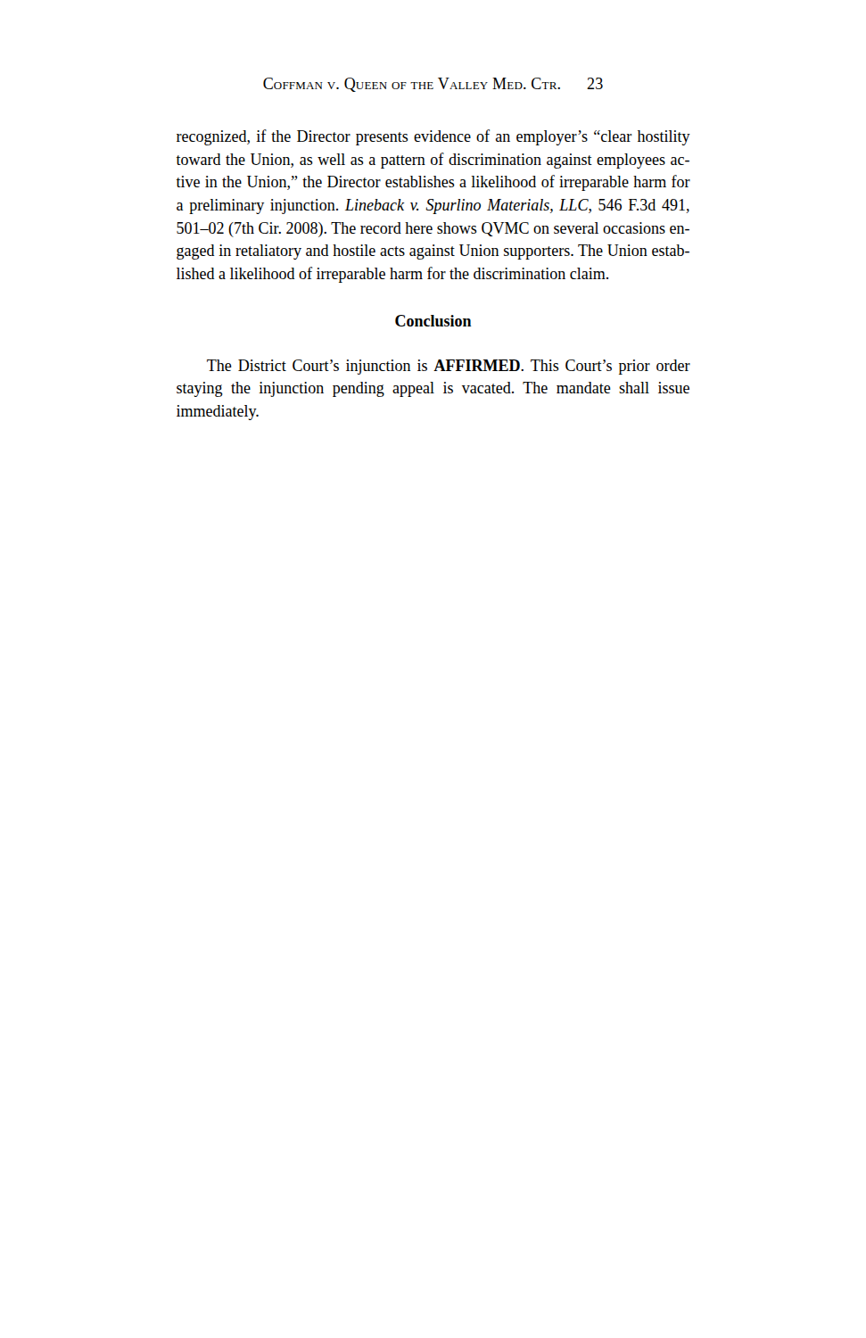Coffman v. Queen of the Valley Med. Ctr.23
recognized, if the Director presents evidence of an employer’s “clear hostility toward the Union, as well as a pattern of discrimination against employees active in the Union,” the Director establishes a likelihood of irreparable harm for a preliminary injunction. Lineback v. Spurlino Materials, LLC, 546 F.3d 491, 501–02 (7th Cir. 2008). The record here shows QVMC on several occasions engaged in retaliatory and hostile acts against Union supporters. The Union established a likelihood of irreparable harm for the discrimination claim.
Conclusion
The District Court’s injunction is AFFIRMED. This Court’s prior order staying the injunction pending appeal is vacated. The mandate shall issue immediately.